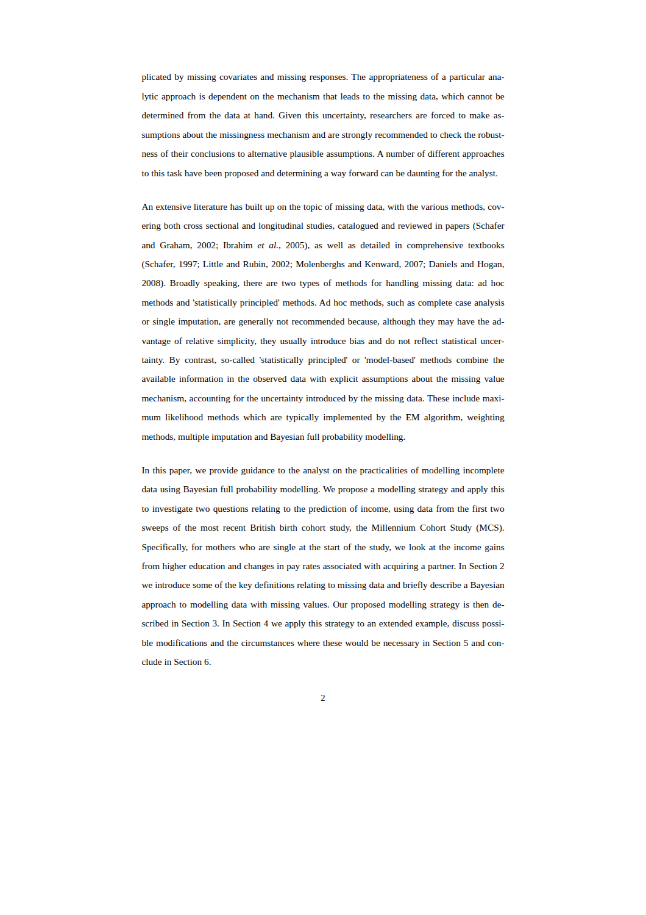plicated by missing covariates and missing responses. The appropriateness of a particular analytic approach is dependent on the mechanism that leads to the missing data, which cannot be determined from the data at hand. Given this uncertainty, researchers are forced to make assumptions about the missingness mechanism and are strongly recommended to check the robustness of their conclusions to alternative plausible assumptions. A number of different approaches to this task have been proposed and determining a way forward can be daunting for the analyst.
An extensive literature has built up on the topic of missing data, with the various methods, covering both cross sectional and longitudinal studies, catalogued and reviewed in papers (Schafer and Graham, 2002; Ibrahim et al., 2005), as well as detailed in comprehensive textbooks (Schafer, 1997; Little and Rubin, 2002; Molenberghs and Kenward, 2007; Daniels and Hogan, 2008). Broadly speaking, there are two types of methods for handling missing data: ad hoc methods and 'statistically principled' methods. Ad hoc methods, such as complete case analysis or single imputation, are generally not recommended because, although they may have the advantage of relative simplicity, they usually introduce bias and do not reflect statistical uncertainty. By contrast, so-called 'statistically principled' or 'model-based' methods combine the available information in the observed data with explicit assumptions about the missing value mechanism, accounting for the uncertainty introduced by the missing data. These include maximum likelihood methods which are typically implemented by the EM algorithm, weighting methods, multiple imputation and Bayesian full probability modelling.
In this paper, we provide guidance to the analyst on the practicalities of modelling incomplete data using Bayesian full probability modelling. We propose a modelling strategy and apply this to investigate two questions relating to the prediction of income, using data from the first two sweeps of the most recent British birth cohort study, the Millennium Cohort Study (MCS). Specifically, for mothers who are single at the start of the study, we look at the income gains from higher education and changes in pay rates associated with acquiring a partner. In Section 2 we introduce some of the key definitions relating to missing data and briefly describe a Bayesian approach to modelling data with missing values. Our proposed modelling strategy is then described in Section 3. In Section 4 we apply this strategy to an extended example, discuss possible modifications and the circumstances where these would be necessary in Section 5 and conclude in Section 6.
2